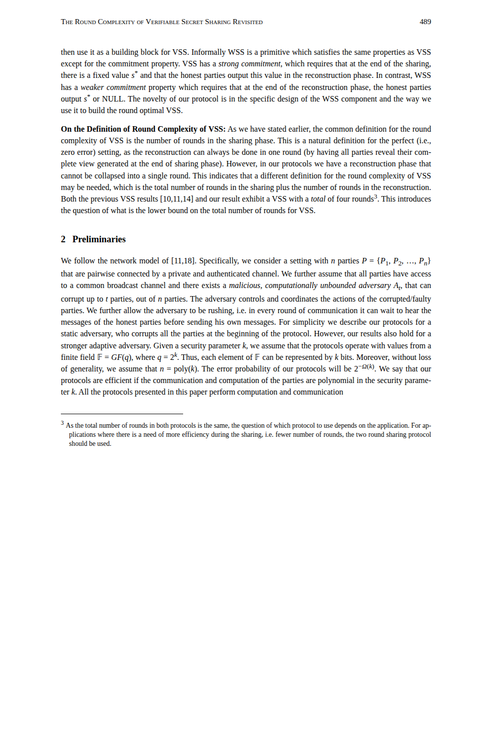The Round Complexity of Verifiable Secret Sharing Revisited 489
then use it as a building block for VSS. Informally WSS is a primitive which satisfies the same properties as VSS except for the commitment property. VSS has a strong commitment, which requires that at the end of the sharing, there is a fixed value s* and that the honest parties output this value in the reconstruction phase. In contrast, WSS has a weaker commitment property which requires that at the end of the reconstruction phase, the honest parties output s* or NULL. The novelty of our protocol is in the specific design of the WSS component and the way we use it to build the round optimal VSS.
On the Definition of Round Complexity of VSS: As we have stated earlier, the common definition for the round complexity of VSS is the number of rounds in the sharing phase. This is a natural definition for the perfect (i.e., zero error) setting, as the reconstruction can always be done in one round (by having all parties reveal their complete view generated at the end of sharing phase). However, in our protocols we have a reconstruction phase that cannot be collapsed into a single round. This indicates that a different definition for the round complexity of VSS may be needed, which is the total number of rounds in the sharing plus the number of rounds in the reconstruction. Both the previous VSS results [10,11,14] and our result exhibit a VSS with a total of four rounds3. This introduces the question of what is the lower bound on the total number of rounds for VSS.
2 Preliminaries
We follow the network model of [11,18]. Specifically, we consider a setting with n parties P = {P1, P2, …, Pn} that are pairwise connected by a private and authenticated channel. We further assume that all parties have access to a common broadcast channel and there exists a malicious, computationally unbounded adversary At, that can corrupt up to t parties, out of n parties. The adversary controls and coordinates the actions of the corrupted/faulty parties. We further allow the adversary to be rushing, i.e. in every round of communication it can wait to hear the messages of the honest parties before sending his own messages. For simplicity we describe our protocols for a static adversary, who corrupts all the parties at the beginning of the protocol. However, our results also hold for a stronger adaptive adversary. Given a security parameter k, we assume that the protocols operate with values from a finite field 𝔽 = GF(q), where q = 2k. Thus, each element of 𝔽 can be represented by k bits. Moreover, without loss of generality, we assume that n = poly(k). The error probability of our protocols will be 2−Ω(k). We say that our protocols are efficient if the communication and computation of the parties are polynomial in the security parameter k. All the protocols presented in this paper perform computation and communication
3 As the total number of rounds in both protocols is the same, the question of which protocol to use depends on the application. For applications where there is a need of more efficiency during the sharing, i.e. fewer number of rounds, the two round sharing protocol should be used.